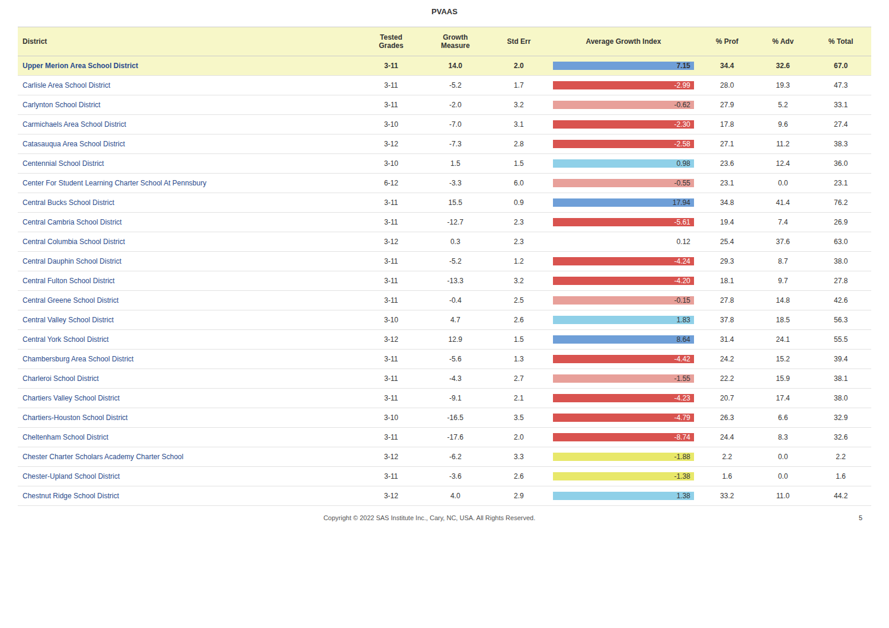PVAAS
| District | Tested Grades | Growth Measure | Std Err | Average Growth Index | % Prof | % Adv | % Total |
| --- | --- | --- | --- | --- | --- | --- | --- |
| Upper Merion Area School District | 3-11 | 14.0 | 2.0 | 7.15 | 34.4 | 32.6 | 67.0 |
| Carlisle Area School District | 3-11 | -5.2 | 1.7 | -2.99 | 28.0 | 19.3 | 47.3 |
| Carlynton School District | 3-11 | -2.0 | 3.2 | -0.62 | 27.9 | 5.2 | 33.1 |
| Carmichaels Area School District | 3-10 | -7.0 | 3.1 | -2.30 | 17.8 | 9.6 | 27.4 |
| Catasauqua Area School District | 3-12 | -7.3 | 2.8 | -2.58 | 27.1 | 11.2 | 38.3 |
| Centennial School District | 3-10 | 1.5 | 1.5 | 0.98 | 23.6 | 12.4 | 36.0 |
| Center For Student Learning Charter School At Pennsbury | 6-12 | -3.3 | 6.0 | -0.55 | 23.1 | 0.0 | 23.1 |
| Central Bucks School District | 3-11 | 15.5 | 0.9 | 17.94 | 34.8 | 41.4 | 76.2 |
| Central Cambria School District | 3-11 | -12.7 | 2.3 | -5.61 | 19.4 | 7.4 | 26.9 |
| Central Columbia School District | 3-12 | 0.3 | 2.3 | 0.12 | 25.4 | 37.6 | 63.0 |
| Central Dauphin School District | 3-11 | -5.2 | 1.2 | -4.24 | 29.3 | 8.7 | 38.0 |
| Central Fulton School District | 3-11 | -13.3 | 3.2 | -4.20 | 18.1 | 9.7 | 27.8 |
| Central Greene School District | 3-11 | -0.4 | 2.5 | -0.15 | 27.8 | 14.8 | 42.6 |
| Central Valley School District | 3-10 | 4.7 | 2.6 | 1.83 | 37.8 | 18.5 | 56.3 |
| Central York School District | 3-12 | 12.9 | 1.5 | 8.64 | 31.4 | 24.1 | 55.5 |
| Chambersburg Area School District | 3-11 | -5.6 | 1.3 | -4.42 | 24.2 | 15.2 | 39.4 |
| Charleroi School District | 3-11 | -4.3 | 2.7 | -1.55 | 22.2 | 15.9 | 38.1 |
| Chartiers Valley School District | 3-11 | -9.1 | 2.1 | -4.23 | 20.7 | 17.4 | 38.0 |
| Chartiers-Houston School District | 3-10 | -16.5 | 3.5 | -4.79 | 26.3 | 6.6 | 32.9 |
| Cheltenham School District | 3-11 | -17.6 | 2.0 | -8.74 | 24.4 | 8.3 | 32.6 |
| Chester Charter Scholars Academy Charter School | 3-12 | -6.2 | 3.3 | -1.88 | 2.2 | 0.0 | 2.2 |
| Chester-Upland School District | 3-11 | -3.6 | 2.6 | -1.38 | 1.6 | 0.0 | 1.6 |
| Chestnut Ridge School District | 3-12 | 4.0 | 2.9 | 1.38 | 33.2 | 11.0 | 44.2 |
5 Copyright © 2022 SAS Institute Inc., Cary, NC, USA. All Rights Reserved.